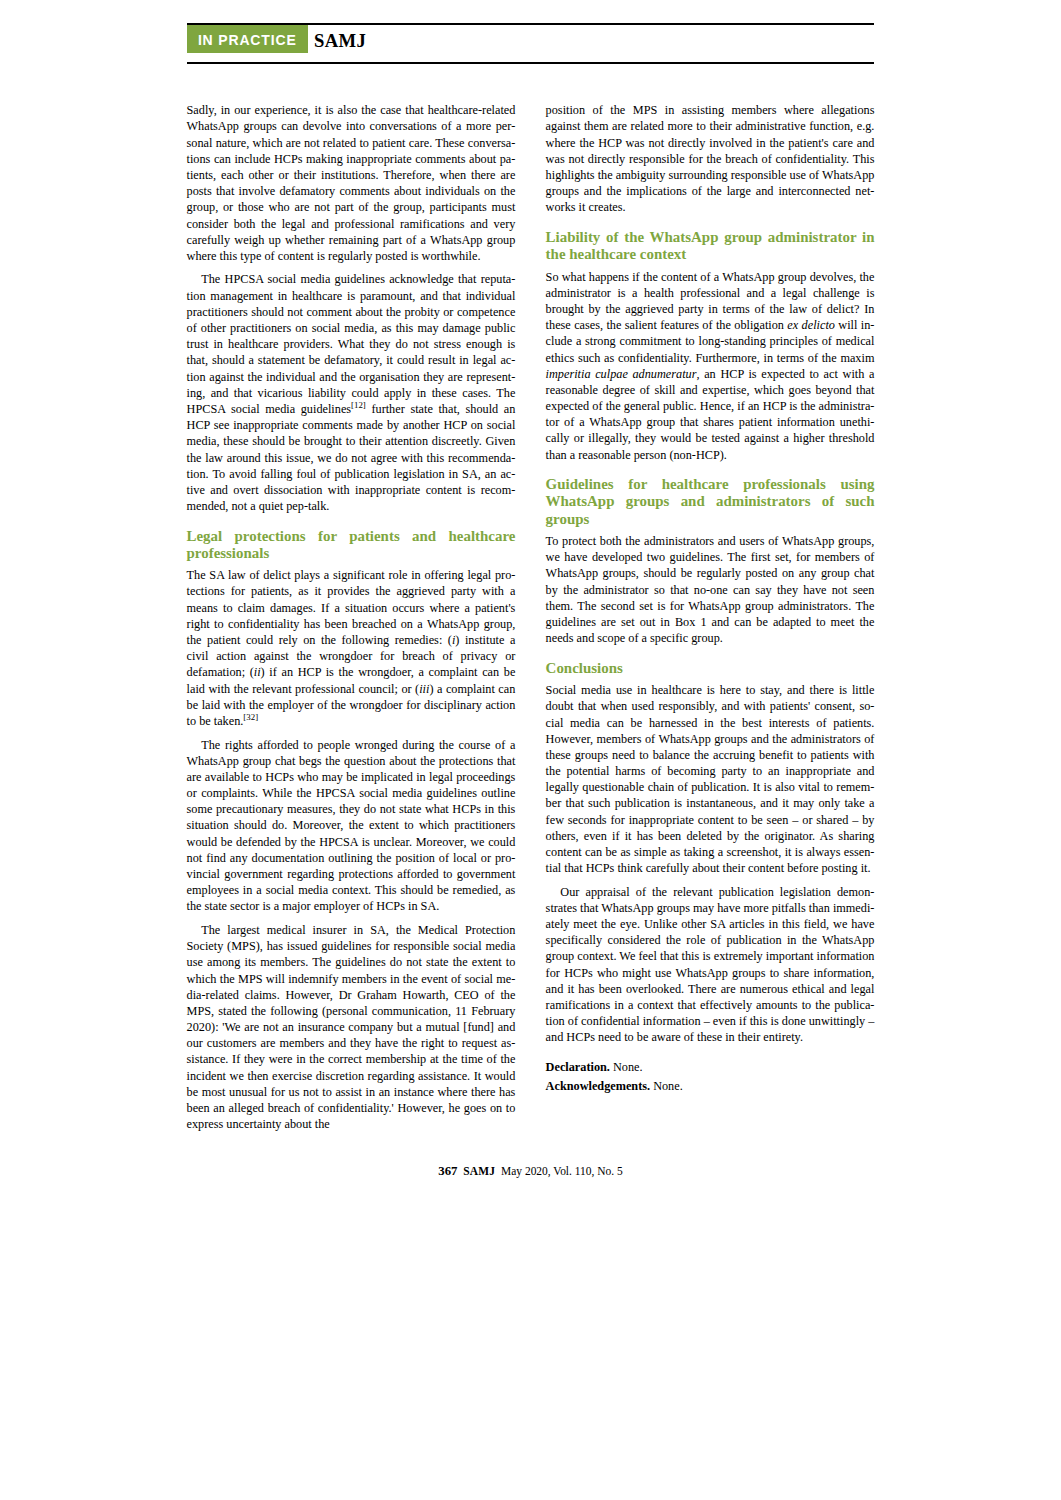IN PRACTICE SAMJ
Sadly, in our experience, it is also the case that healthcare-related WhatsApp groups can devolve into conversations of a more personal nature, which are not related to patient care. These conversations can include HCPs making inappropriate comments about patients, each other or their institutions. Therefore, when there are posts that involve defamatory comments about individuals on the group, or those who are not part of the group, participants must consider both the legal and professional ramifications and very carefully weigh up whether remaining part of a WhatsApp group where this type of content is regularly posted is worthwhile.
The HPCSA social media guidelines acknowledge that reputation management in healthcare is paramount, and that individual practitioners should not comment about the probity or competence of other practitioners on social media, as this may damage public trust in healthcare providers. What they do not stress enough is that, should a statement be defamatory, it could result in legal action against the individual and the organisation they are representing, and that vicarious liability could apply in these cases. The HPCSA social media guidelines[12] further state that, should an HCP see inappropriate comments made by another HCP on social media, these should be brought to their attention discreetly. Given the law around this issue, we do not agree with this recommendation. To avoid falling foul of publication legislation in SA, an active and overt dissociation with inappropriate content is recommended, not a quiet pep-talk.
Legal protections for patients and healthcare professionals
The SA law of delict plays a significant role in offering legal protections for patients, as it provides the aggrieved party with a means to claim damages. If a situation occurs where a patient's right to confidentiality has been breached on a WhatsApp group, the patient could rely on the following remedies: (i) institute a civil action against the wrongdoer for breach of privacy or defamation; (ii) if an HCP is the wrongdoer, a complaint can be laid with the relevant professional council; or (iii) a complaint can be laid with the employer of the wrongdoer for disciplinary action to be taken.[32]
The rights afforded to people wronged during the course of a WhatsApp group chat begs the question about the protections that are available to HCPs who may be implicated in legal proceedings or complaints. While the HPCSA social media guidelines outline some precautionary measures, they do not state what HCPs in this situation should do. Moreover, the extent to which practitioners would be defended by the HPCSA is unclear. Moreover, we could not find any documentation outlining the position of local or provincial government regarding protections afforded to government employees in a social media context. This should be remedied, as the state sector is a major employer of HCPs in SA.
The largest medical insurer in SA, the Medical Protection Society (MPS), has issued guidelines for responsible social media use among its members. The guidelines do not state the extent to which the MPS will indemnify members in the event of social media-related claims. However, Dr Graham Howarth, CEO of the MPS, stated the following (personal communication, 11 February 2020): 'We are not an insurance company but a mutual [fund] and our customers are members and they have the right to request assistance. If they were in the correct membership at the time of the incident we then exercise discretion regarding assistance. It would be most unusual for us not to assist in an instance where there has been an alleged breach of confidentiality.' However, he goes on to express uncertainty about the
position of the MPS in assisting members where allegations against them are related more to their administrative function, e.g. where the HCP was not directly involved in the patient's care and was not directly responsible for the breach of confidentiality. This highlights the ambiguity surrounding responsible use of WhatsApp groups and the implications of the large and interconnected networks it creates.
Liability of the WhatsApp group administrator in the healthcare context
So what happens if the content of a WhatsApp group devolves, the administrator is a health professional and a legal challenge is brought by the aggrieved party in terms of the law of delict? In these cases, the salient features of the obligation ex delicto will include a strong commitment to long-standing principles of medical ethics such as confidentiality. Furthermore, in terms of the maxim imperitia culpae adnumeratur, an HCP is expected to act with a reasonable degree of skill and expertise, which goes beyond that expected of the general public. Hence, if an HCP is the administrator of a WhatsApp group that shares patient information unethically or illegally, they would be tested against a higher threshold than a reasonable person (non-HCP).
Guidelines for healthcare professionals using WhatsApp groups and administrators of such groups
To protect both the administrators and users of WhatsApp groups, we have developed two guidelines. The first set, for members of WhatsApp groups, should be regularly posted on any group chat by the administrator so that no-one can say they have not seen them. The second set is for WhatsApp group administrators. The guidelines are set out in Box 1 and can be adapted to meet the needs and scope of a specific group.
Conclusions
Social media use in healthcare is here to stay, and there is little doubt that when used responsibly, and with patients' consent, social media can be harnessed in the best interests of patients. However, members of WhatsApp groups and the administrators of these groups need to balance the accruing benefit to patients with the potential harms of becoming party to an inappropriate and legally questionable chain of publication. It is also vital to remember that such publication is instantaneous, and it may only take a few seconds for inappropriate content to be seen – or shared – by others, even if it has been deleted by the originator. As sharing content can be as simple as taking a screenshot, it is always essential that HCPs think carefully about their content before posting it.
Our appraisal of the relevant publication legislation demonstrates that WhatsApp groups may have more pitfalls than immediately meet the eye. Unlike other SA articles in this field, we have specifically considered the role of publication in the WhatsApp group context. We feel that this is extremely important information for HCPs who might use WhatsApp groups to share information, and it has been overlooked. There are numerous ethical and legal ramifications in a context that effectively amounts to the publication of confidential information – even if this is done unwittingly – and HCPs need to be aware of these in their entirety.
Declaration. None.
Acknowledgements. None.
367 SAMJ May 2020, Vol. 110, No. 5